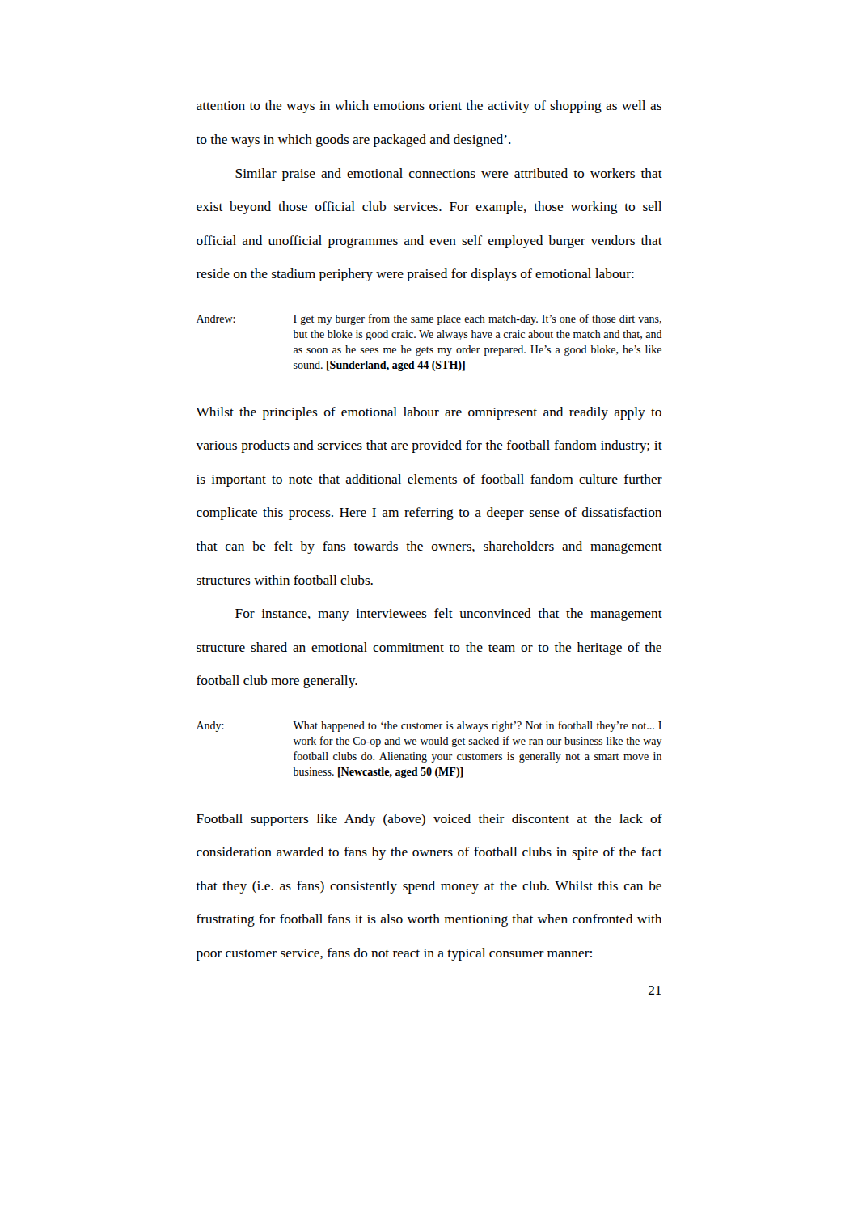attention to the ways in which emotions orient the activity of shopping as well as to the ways in which goods are packaged and designed’.
Similar praise and emotional connections were attributed to workers that exist beyond those official club services. For example, those working to sell official and unofficial programmes and even self employed burger vendors that reside on the stadium periphery were praised for displays of emotional labour:
Andrew:
I get my burger from the same place each match-day. It’s one of those dirt vans, but the bloke is good craic. We always have a craic about the match and that, and as soon as he sees me he gets my order prepared. He’s a good bloke, he’s like sound. [Sunderland, aged 44 (STH)]
Whilst the principles of emotional labour are omnipresent and readily apply to various products and services that are provided for the football fandom industry; it is important to note that additional elements of football fandom culture further complicate this process. Here I am referring to a deeper sense of dissatisfaction that can be felt by fans towards the owners, shareholders and management structures within football clubs.
For instance, many interviewees felt unconvinced that the management structure shared an emotional commitment to the team or to the heritage of the football club more generally.
Andy:
What happened to ‘the customer is always right’? Not in football they’re not... I work for the Co-op and we would get sacked if we ran our business like the way football clubs do. Alienating your customers is generally not a smart move in business. [Newcastle, aged 50 (MF)]
Football supporters like Andy (above) voiced their discontent at the lack of consideration awarded to fans by the owners of football clubs in spite of the fact that they (i.e. as fans) consistently spend money at the club. Whilst this can be frustrating for football fans it is also worth mentioning that when confronted with poor customer service, fans do not react in a typical consumer manner:
21